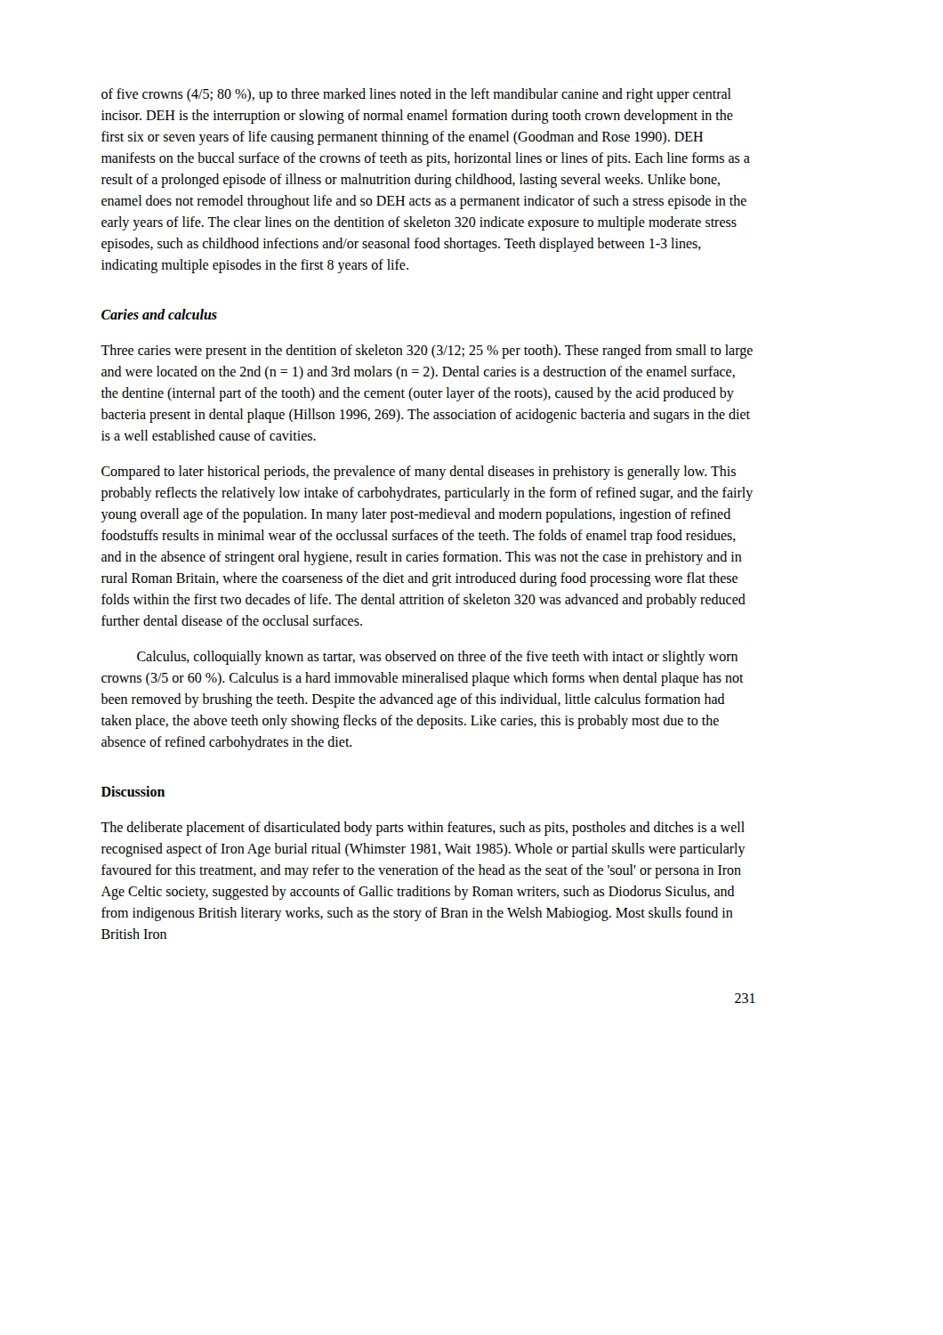of five crowns (4/5; 80 %), up to three marked lines noted in the left mandibular canine and right upper central incisor. DEH is the interruption or slowing of normal enamel formation during tooth crown development in the first six or seven years of life causing permanent thinning of the enamel (Goodman and Rose 1990). DEH manifests on the buccal surface of the crowns of teeth as pits, horizontal lines or lines of pits. Each line forms as a result of a prolonged episode of illness or malnutrition during childhood, lasting several weeks. Unlike bone, enamel does not remodel throughout life and so DEH acts as a permanent indicator of such a stress episode in the early years of life. The clear lines on the dentition of skeleton 320 indicate exposure to multiple moderate stress episodes, such as childhood infections and/or seasonal food shortages. Teeth displayed between 1-3 lines, indicating multiple episodes in the first 8 years of life.
Caries and calculus
Three caries were present in the dentition of skeleton 320 (3/12; 25 % per tooth). These ranged from small to large and were located on the 2nd (n = 1) and 3rd molars (n = 2). Dental caries is a destruction of the enamel surface, the dentine (internal part of the tooth) and the cement (outer layer of the roots), caused by the acid produced by bacteria present in dental plaque (Hillson 1996, 269). The association of acidogenic bacteria and sugars in the diet is a well established cause of cavities.
Compared to later historical periods, the prevalence of many dental diseases in prehistory is generally low. This probably reflects the relatively low intake of carbohydrates, particularly in the form of refined sugar, and the fairly young overall age of the population. In many later post-medieval and modern populations, ingestion of refined foodstuffs results in minimal wear of the occlussal surfaces of the teeth. The folds of enamel trap food residues, and in the absence of stringent oral hygiene, result in caries formation. This was not the case in prehistory and in rural Roman Britain, where the coarseness of the diet and grit introduced during food processing wore flat these folds within the first two decades of life. The dental attrition of skeleton 320 was advanced and probably reduced further dental disease of the occlusal surfaces.
Calculus, colloquially known as tartar, was observed on three of the five teeth with intact or slightly worn crowns (3/5 or 60 %). Calculus is a hard immovable mineralised plaque which forms when dental plaque has not been removed by brushing the teeth. Despite the advanced age of this individual, little calculus formation had taken place, the above teeth only showing flecks of the deposits. Like caries, this is probably most due to the absence of refined carbohydrates in the diet.
Discussion
The deliberate placement of disarticulated body parts within features, such as pits, postholes and ditches is a well recognised aspect of Iron Age burial ritual (Whimster 1981, Wait 1985). Whole or partial skulls were particularly favoured for this treatment, and may refer to the veneration of the head as the seat of the 'soul' or persona in Iron Age Celtic society, suggested by accounts of Gallic traditions by Roman writers, such as Diodorus Siculus, and from indigenous British literary works, such as the story of Bran in the Welsh Mabiogiog. Most skulls found in British Iron
231